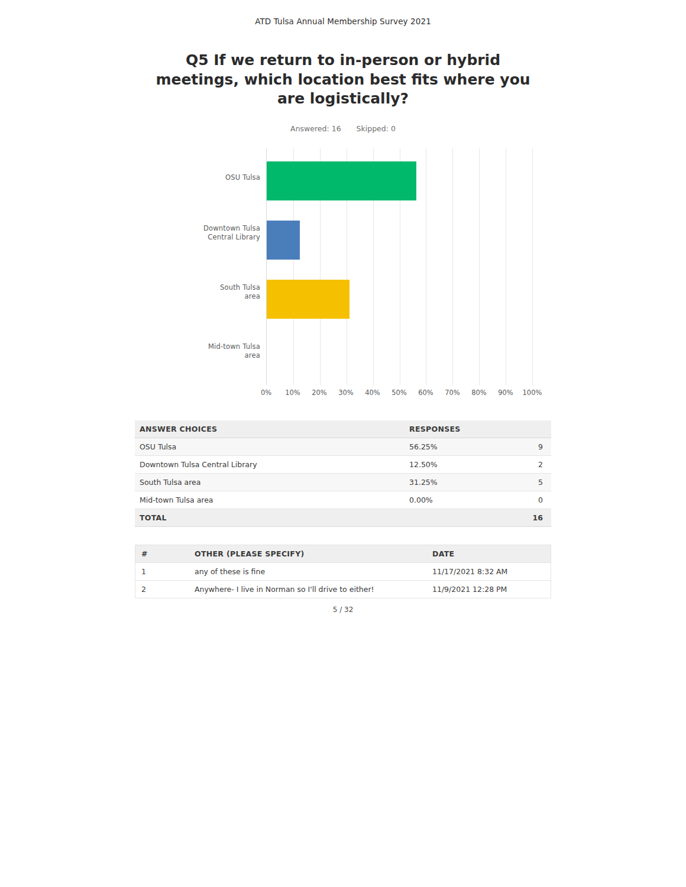ATD Tulsa Annual Membership Survey 2021
Q5 If we return to in-person or hybrid meetings, which location best fits where you are logistically?
Answered: 16 Skipped: 0
OSU Tulsa
Downtown Tulsa
Central Library
South Tulsa
area
Mid-town Tulsa
area
0% 10% 20% 30% 40% 50% 60% 70% 80% 90% 100%
| ANSWER CHOICES | RESPONSES | |
| --- | --- | --- |
| OSU Tulsa | 56.25% | 9 |
| Downtown Tulsa Central Library | 12.50% | 2 |
| South Tulsa area | 31.25% | 5 |
| Mid-town Tulsa area | 0.00% | 0 |
| TOTAL | | 16 |
| # | OTHER (PLEASE SPECIFY) | DATE |
| --- | --- | --- |
| 1 | any of these is fine | 11/17/2021 8:32 AM |
| 2 | Anywhere- I live in Norman so I'll drive to either! | 11/9/2021 12:28 PM |
5 / 32